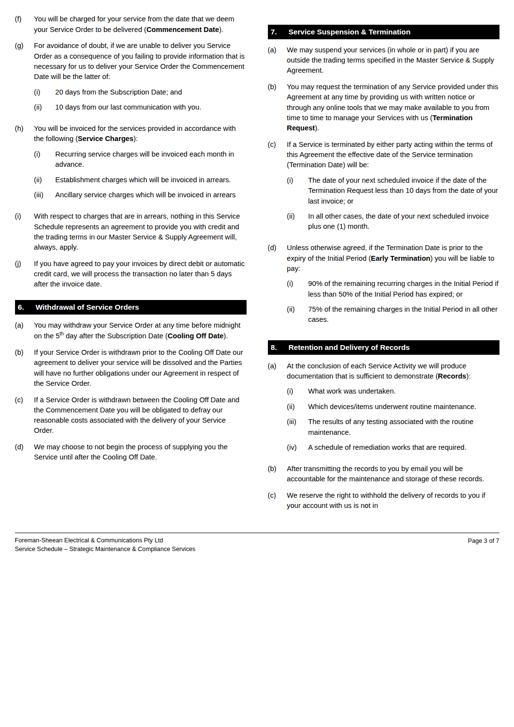(f) You will be charged for your service from the date that we deem your Service Order to be delivered (Commencement Date).
(g) For avoidance of doubt, if we are unable to deliver you Service Order as a consequence of you failing to provide information that is necessary for us to deliver your Service Order the Commencement Date will be the latter of:
(i) 20 days from the Subscription Date; and
(ii) 10 days from our last communication with you.
(h) You will be invoiced for the services provided in accordance with the following (Service Charges):
(i) Recurring service charges will be invoiced each month in advance.
(ii) Establishment charges which will be invoiced in arrears.
(iii) Ancillary service charges which will be invoiced in arrears
(i) With respect to charges that are in arrears, nothing in this Service Schedule represents an agreement to provide you with credit and the trading terms in our Master Service & Supply Agreement will, always, apply.
(j) If you have agreed to pay your invoices by direct debit or automatic credit card, we will process the transaction no later than 5 days after the invoice date.
6. Withdrawal of Service Orders
(a) You may withdraw your Service Order at any time before midnight on the 5th day after the Subscription Date (Cooling Off Date).
(b) If your Service Order is withdrawn prior to the Cooling Off Date our agreement to deliver your service will be dissolved and the Parties will have no further obligations under our Agreement in respect of the Service Order.
(c) If a Service Order is withdrawn between the Cooling Off Date and the Commencement Date you will be obligated to defray our reasonable costs associated with the delivery of your Service Order.
(d) We may choose to not begin the process of supplying you the Service until after the Cooling Off Date.
7. Service Suspension & Termination
(a) We may suspend your services (in whole or in part) if you are outside the trading terms specified in the Master Service & Supply Agreement.
(b) You may request the termination of any Service provided under this Agreement at any time by providing us with written notice or through any online tools that we may make available to you from time to time to manage your Services with us (Termination Request).
(c) If a Service is terminated by either party acting within the terms of this Agreement the effective date of the Service termination (Termination Date) will be:
(i) The date of your next scheduled invoice if the date of the Termination Request less than 10 days from the date of your last invoice; or
(ii) In all other cases, the date of your next scheduled invoice plus one (1) month.
(d) Unless otherwise agreed, if the Termination Date is prior to the expiry of the Initial Period (Early Termination) you will be liable to pay:
(i) 90% of the remaining recurring charges in the Initial Period if less than 50% of the Initial Period has expired; or
(ii) 75% of the remaining charges in the Initial Period in all other cases.
8. Retention and Delivery of Records
(a) At the conclusion of each Service Activity we will produce documentation that is sufficient to demonstrate (Records):
(i) What work was undertaken.
(ii) Which devices/items underwent routine maintenance.
(iii) The results of any testing associated with the routine maintenance.
(iv) A schedule of remediation works that are required.
(b) After transmitting the records to you by email you will be accountable for the maintenance and storage of these records.
(c) We reserve the right to withhold the delivery of records to you if your account with us is not in
Foreman-Sheean Electrical & Communications Pty Ltd
Service Schedule – Strategic Maintenance & Compliance Services
Page 3 of 7